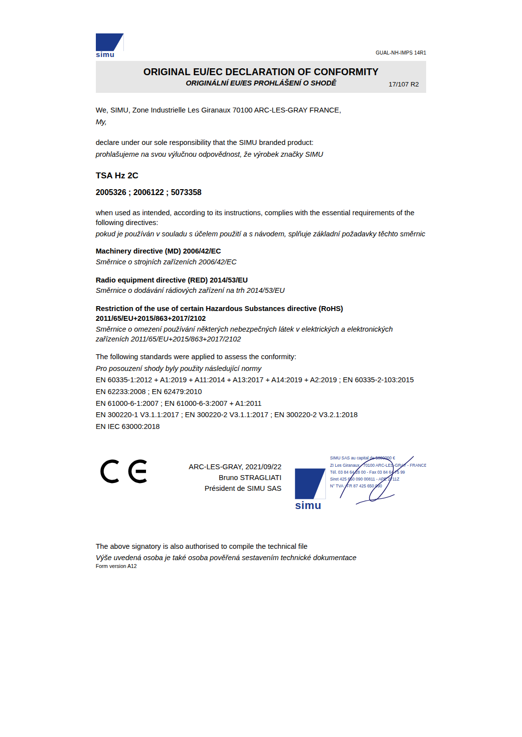simu
GUAL-NH-IMPS 14R1
ORIGINAL EU/EC DECLARATION OF CONFORMITY
ORIGINÁLNÍ EU/ES PROHLÁŠENÍ O SHODĚ
17/107 R2
We, SIMU, Zone Industrielle Les Giranaux 70100 ARC-LES-GRAY FRANCE,
My,
declare under our sole responsibility that the SIMU branded product:
prohlašujeme na svou výlučnou odpovědnost, že výrobek značky SIMU
TSA Hz 2C
2005326 ; 2006122 ; 5073358
when used as intended, according to its instructions, complies with the essential requirements of the following directives:
pokud je používán v souladu s účelem použití a s návodem, splňuje základní požadavky těchto směrnic
Machinery directive (MD) 2006/42/EC
Směrnice o strojních zařízeních 2006/42/EC
Radio equipment directive (RED) 2014/53/EU
Směrnice o dodávání rádiových zařízení na trh 2014/53/EU
Restriction of the use of certain Hazardous Substances directive (RoHS) 2011/65/EU+2015/863+2017/2102
Směrnice o omezení používání některých nebezpečných látek v elektrických a elektronických zařízeních 2011/65/EU+2015/863+2017/2102
The following standards were applied to assess the conformity:
Pro posouzení shody byly použity následující normy
EN 60335‑1:2012 + A1:2019 + A11:2014 + A13:2017 + A14:2019 + A2:2019 ; EN 60335‑2‑103:2015
EN 62233:2008 ; EN 62479:2010
EN 61000‑6‑1:2007 ; EN 61000‑6‑3:2007 + A1:2011
EN 300220‑1 V3.1.1:2017 ; EN 300220‑2 V3.1.1:2017 ; EN 300220‑2 V3.2.1:2018
EN IEC 63000:2018
ARC‑LES‑GRAY, 2021/09/22
Bruno STRAGLIATI
Président de SIMU SAS
simu SIMU SAS au capital de 5000000 € ZI Les Giranaux - 70100 ARC-LES-GRAY - FRANCE Tél. 03 84 64 28 00 - Fax 03 84 64 75 99 Siret 425 650 090 00811 - APE 2711Z N° TVA : FR 87 425 650 090
The above signatory is also authorised to compile the technical file
Výše uvedená osoba je také osoba pověřená sestavením technické dokumentace
Form version A12